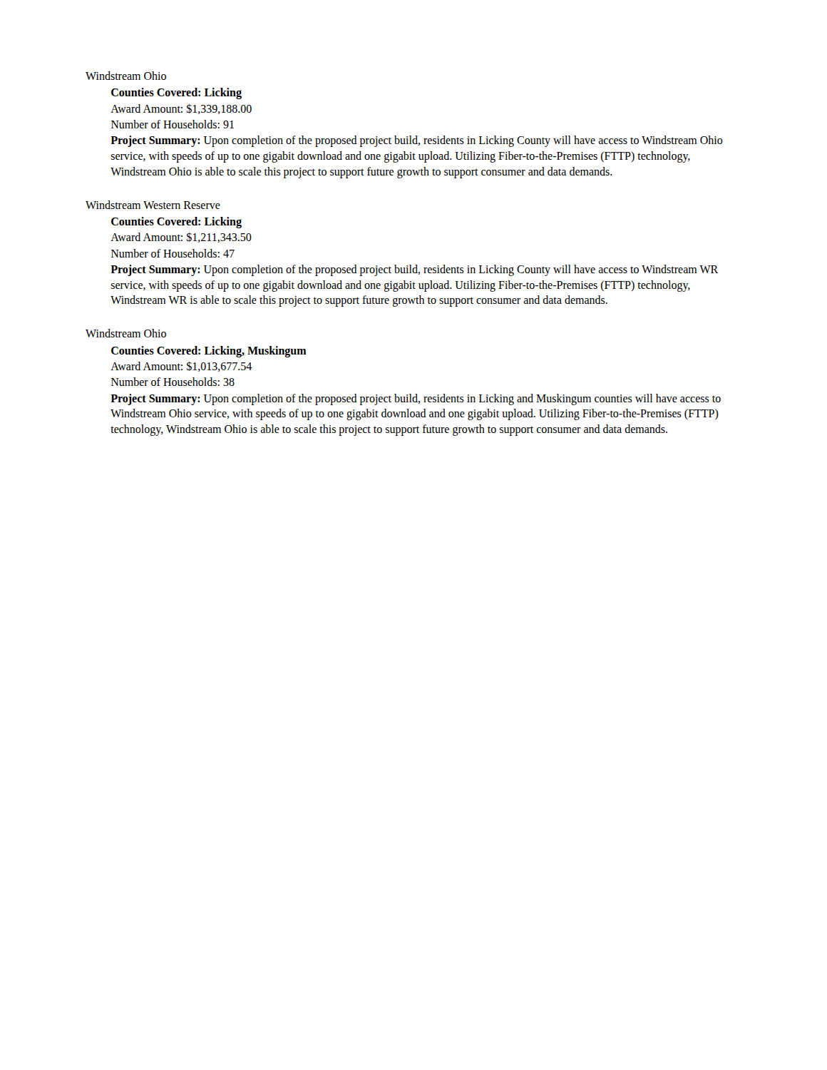Windstream Ohio
Counties Covered: Licking
Award Amount: $1,339,188.00
Number of Households: 91
Project Summary: Upon completion of the proposed project build, residents in Licking County will have access to Windstream Ohio service, with speeds of up to one gigabit download and one gigabit upload. Utilizing Fiber-to-the-Premises (FTTP) technology, Windstream Ohio is able to scale this project to support future growth to support consumer and data demands.
Windstream Western Reserve
Counties Covered: Licking
Award Amount: $1,211,343.50
Number of Households: 47
Project Summary: Upon completion of the proposed project build, residents in Licking County will have access to Windstream WR service, with speeds of up to one gigabit download and one gigabit upload. Utilizing Fiber-to-the-Premises (FTTP) technology, Windstream WR is able to scale this project to support future growth to support consumer and data demands.
Windstream Ohio
Counties Covered: Licking, Muskingum
Award Amount: $1,013,677.54
Number of Households: 38
Project Summary: Upon completion of the proposed project build, residents in Licking and Muskingum counties will have access to Windstream Ohio service, with speeds of up to one gigabit download and one gigabit upload. Utilizing Fiber-to-the-Premises (FTTP) technology, Windstream Ohio is able to scale this project to support future growth to support consumer and data demands.